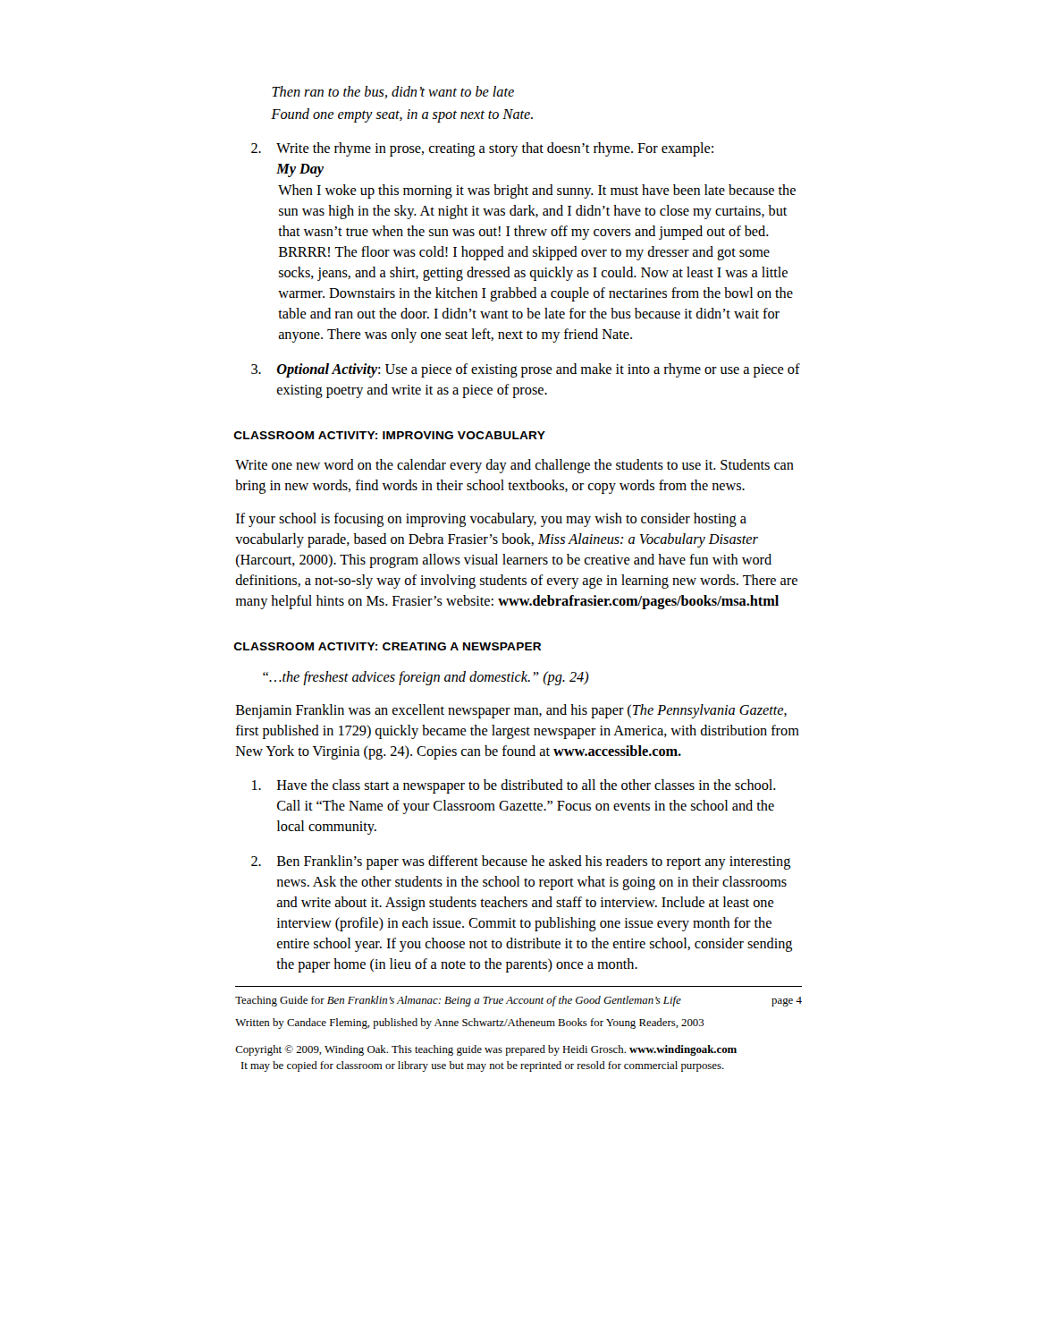Then ran to the bus, didn’t want to be late
Found one empty seat, in a spot next to Nate.
2.
Write the rhyme in prose, creating a story that doesn’t rhyme. For example:
My Day
When I woke up this morning it was bright and sunny. It must have been late because the sun was high in the sky. At night it was dark, and I didn’t have to close my curtains, but that wasn’t true when the sun was out! I threw off my covers and jumped out of bed. BRRRR! The floor was cold! I hopped and skipped over to my dresser and got some socks, jeans, and a shirt, getting dressed as quickly as I could. Now at least I was a little warmer. Downstairs in the kitchen I grabbed a couple of nectarines from the bowl on the table and ran out the door. I didn’t want to be late for the bus because it didn’t wait for anyone. There was only one seat left, next to my friend Nate.
3.
Optional Activity: Use a piece of existing prose and make it into a rhyme or use a piece of existing poetry and write it as a piece of prose.
Classroom Activity: Improving Vocabulary
Write one new word on the calendar every day and challenge the students to use it. Students can bring in new words, find words in their school textbooks, or copy words from the news.
If your school is focusing on improving vocabulary, you may wish to consider hosting a vocabularly parade, based on Debra Frasier’s book, Miss Alaineus: a Vocabulary Disaster (Harcourt, 2000). This program allows visual learners to be creative and have fun with word definitions, a not-so-sly way of involving students of every age in learning new words. There are many helpful hints on Ms. Frasier’s website: www.debrafrasier.com/pages/books/msa.html
Classroom Activity: Creating a Newspaper
“…the freshest advices foreign and domestick.” (pg. 24)
Benjamin Franklin was an excellent newspaper man, and his paper (The Pennsylvania Gazette, first published in 1729) quickly became the largest newspaper in America, with distribution from New York to Virginia (pg. 24). Copies can be found at www.accessible.com.
1.
Have the class start a newspaper to be distributed to all the other classes in the school. Call it “The Name of your Classroom Gazette.” Focus on events in the school and the local community.
2.
Ben Franklin’s paper was different because he asked his readers to report any interesting news. Ask the other students in the school to report what is going on in their classrooms and write about it. Assign students teachers and staff to interview. Include at least one interview (profile) in each issue. Commit to publishing one issue every month for the entire school year. If you choose not to distribute it to the entire school, consider sending the paper home (in lieu of a note to the parents) once a month.
Teaching Guide for Ben Franklin’s Almanac: Being a True Account of the Good Gentleman’s Life
page 4
Written by Candace Fleming, published by Anne Schwartz/Atheneum Books for Young Readers, 2003
Copyright © 2009, Winding Oak. This teaching guide was prepared by Heidi Grosch. www.windingoak.com It may be copied for classroom or library use but may not be reprinted or resold for commercial purposes.